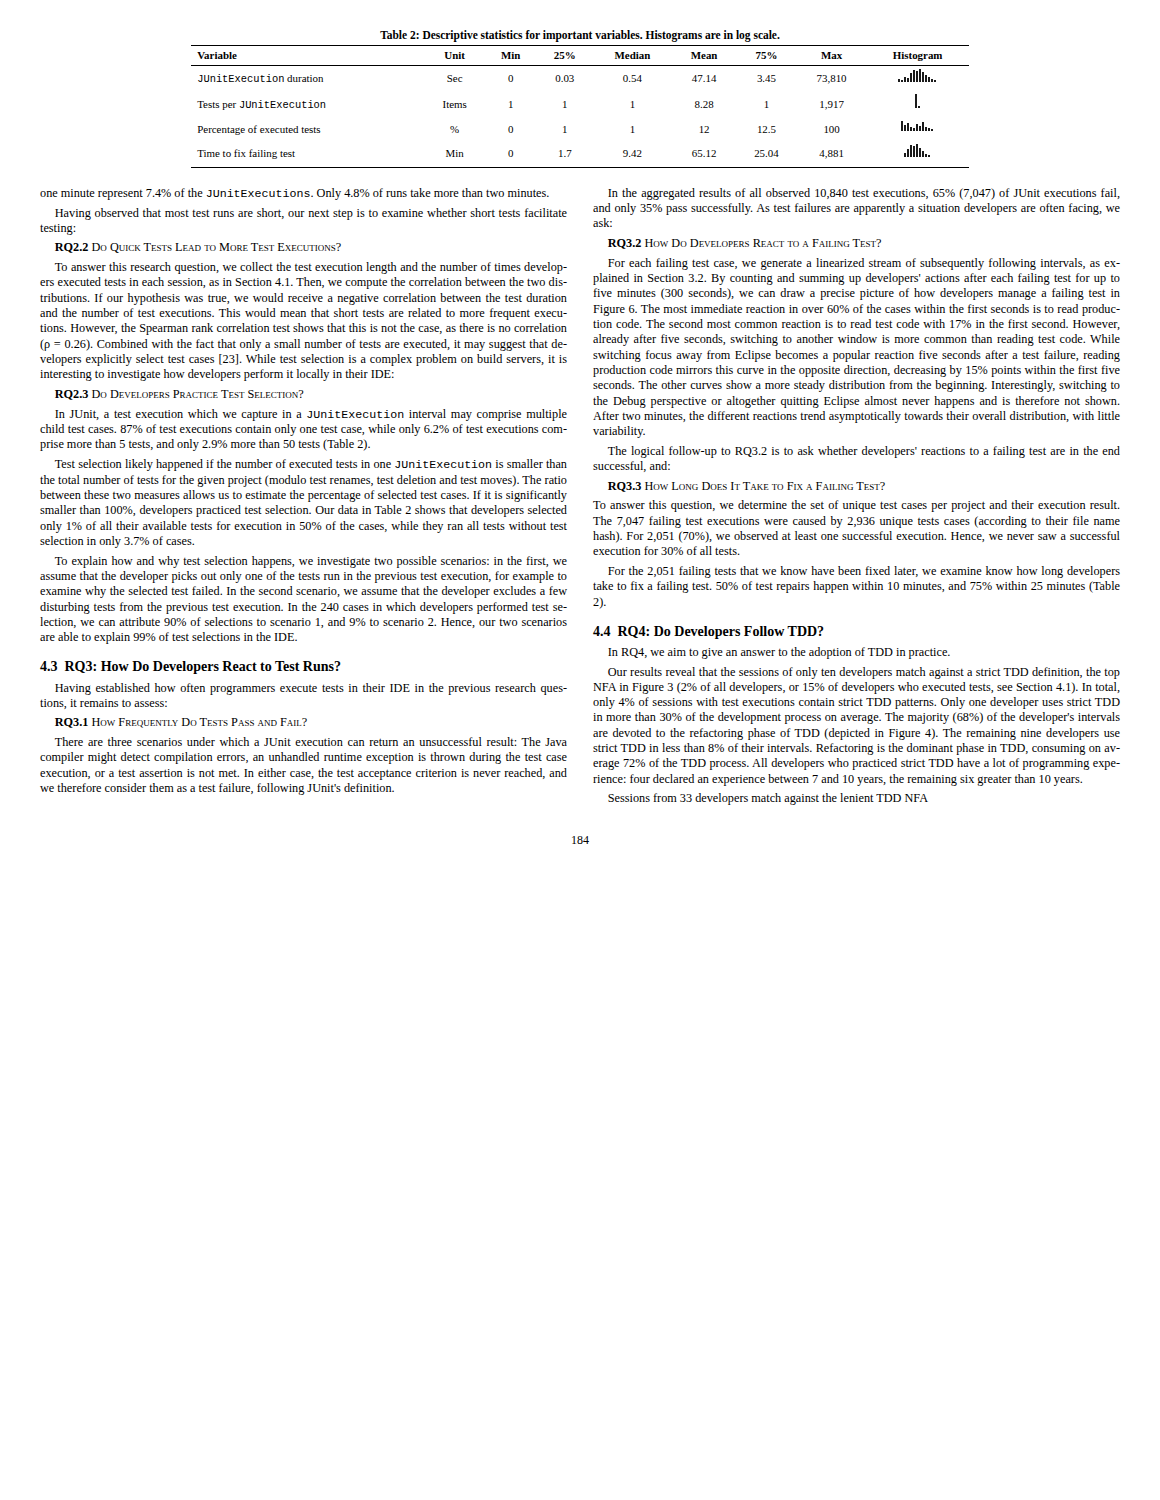Table 2: Descriptive statistics for important variables. Histograms are in log scale.
| Variable | Unit | Min | 25% | Median | Mean | 75% | Max | Histogram |
| --- | --- | --- | --- | --- | --- | --- | --- | --- |
| JUnitExecution duration | Sec | 0 | 0.03 | 0.54 | 47.14 | 3.45 | 73,810 | |
| Tests per JUnitExecution | Items | 1 | 1 | 1 | 8.28 | 1 | 1,917 | |
| Percentage of executed tests | % | 0 | 1 | 1 | 12 | 12.5 | 100 | |
| Time to fix failing test | Min | 0 | 1.7 | 9.42 | 65.12 | 25.04 | 4,881 | |
one minute represent 7.4% of the JUnitExecutions. Only 4.8% of runs take more than two minutes.
Having observed that most test runs are short, our next step is to examine whether short tests facilitate testing:
RQ2.2 Do Quick Tests Lead to More Test Executions?
To answer this research question, we collect the test execution length and the number of times developers executed tests in each session, as in Section 4.1. Then, we compute the correlation between the two distributions. If our hypothesis was true, we would receive a negative correlation between the test duration and the number of test executions. This would mean that short tests are related to more frequent executions. However, the Spearman rank correlation test shows that this is not the case, as there is no correlation (ρ = 0.26). Combined with the fact that only a small number of tests are executed, it may suggest that developers explicitly select test cases [23]. While test selection is a complex problem on build servers, it is interesting to investigate how developers perform it locally in their IDE:
RQ2.3 Do Developers Practice Test Selection?
In JUnit, a test execution which we capture in a JUnitExecution interval may comprise multiple child test cases. 87% of test executions contain only one test case, while only 6.2% of test executions comprise more than 5 tests, and only 2.9% more than 50 tests (Table 2).
Test selection likely happened if the number of executed tests in one JUnitExecution is smaller than the total number of tests for the given project (modulo test renames, test deletion and test moves). The ratio between these two measures allows us to estimate the percentage of selected test cases. If it is significantly smaller than 100%, developers practiced test selection. Our data in Table 2 shows that developers selected only 1% of all their available tests for execution in 50% of the cases, while they ran all tests without test selection in only 3.7% of cases.
To explain how and why test selection happens, we investigate two possible scenarios: in the first, we assume that the developer picks out only one of the tests run in the previous test execution, for example to examine why the selected test failed. In the second scenario, we assume that the developer excludes a few disturbing tests from the previous test execution. In the 240 cases in which developers performed test selection, we can attribute 90% of selections to scenario 1, and 9% to scenario 2. Hence, our two scenarios are able to explain 99% of test selections in the IDE.
4.3 RQ3: How Do Developers React to Test Runs?
Having established how often programmers execute tests in their IDE in the previous research questions, it remains to assess:
RQ3.1 How Frequently Do Tests Pass and Fail?
There are three scenarios under which a JUnit execution can return an unsuccessful result: The Java compiler might detect compilation errors, an unhandled runtime exception is thrown during the test case execution, or a test assertion is not met. In either case, the test acceptance criterion is never reached, and we therefore consider them as a test failure, following JUnit's definition.
In the aggregated results of all observed 10,840 test executions, 65% (7,047) of JUnit executions fail, and only 35% pass successfully. As test failures are apparently a situation developers are often facing, we ask:
RQ3.2 How Do Developers React to a Failing Test?
For each failing test case, we generate a linearized stream of subsequently following intervals, as explained in Section 3.2. By counting and summing up developers' actions after each failing test for up to five minutes (300 seconds), we can draw a precise picture of how developers manage a failing test in Figure 6. The most immediate reaction in over 60% of the cases within the first seconds is to read production code. The second most common reaction is to read test code with 17% in the first second. However, already after five seconds, switching to another window is more common than reading test code. While switching focus away from Eclipse becomes a popular reaction five seconds after a test failure, reading production code mirrors this curve in the opposite direction, decreasing by 15% points within the first five seconds. The other curves show a more steady distribution from the beginning. Interestingly, switching to the Debug perspective or altogether quitting Eclipse almost never happens and is therefore not shown. After two minutes, the different reactions trend asymptotically towards their overall distribution, with little variability.
The logical follow-up to RQ3.2 is to ask whether developers' reactions to a failing test are in the end successful, and:
RQ3.3 How Long Does It Take to Fix a Failing Test?
To answer this question, we determine the set of unique test cases per project and their execution result. The 7,047 failing test executions were caused by 2,936 unique tests cases (according to their file name hash). For 2,051 (70%), we observed at least one successful execution. Hence, we never saw a successful execution for 30% of all tests.
For the 2,051 failing tests that we know have been fixed later, we examine know how long developers take to fix a failing test. 50% of test repairs happen within 10 minutes, and 75% within 25 minutes (Table 2).
4.4 RQ4: Do Developers Follow TDD?
In RQ4, we aim to give an answer to the adoption of TDD in practice.
Our results reveal that the sessions of only ten developers match against a strict TDD definition, the top NFA in Figure 3 (2% of all developers, or 15% of developers who executed tests, see Section 4.1). In total, only 4% of sessions with test executions contain strict TDD patterns. Only one developer uses strict TDD in more than 30% of the development process on average. The majority (68%) of the developer's intervals are devoted to the refactoring phase of TDD (depicted in Figure 4). The remaining nine developers use strict TDD in less than 8% of their intervals. Refactoring is the dominant phase in TDD, consuming on average 72% of the TDD process. All developers who practiced strict TDD have a lot of programming experience: four declared an experience between 7 and 10 years, the remaining six greater than 10 years.
Sessions from 33 developers match against the lenient TDD NFA
184